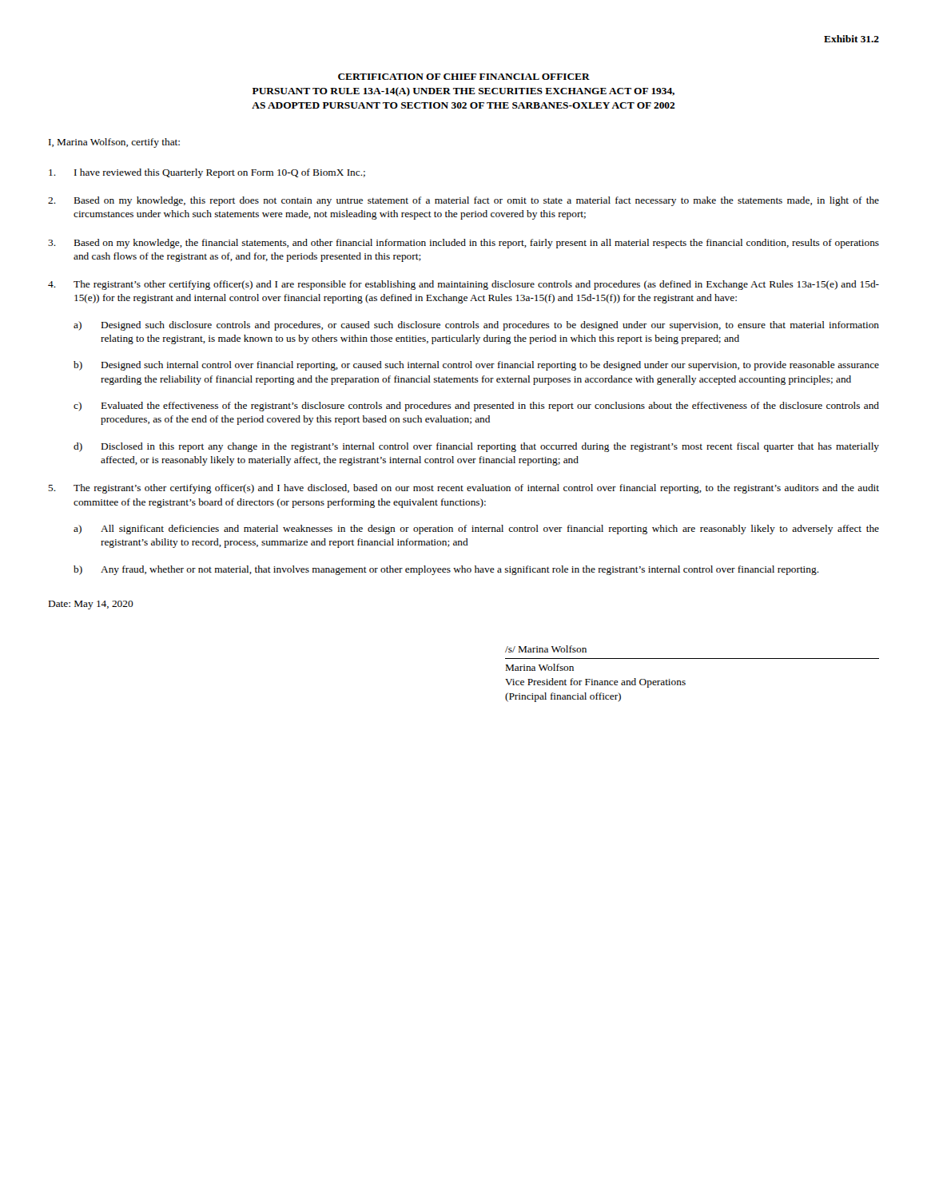Exhibit 31.2
Certification of Chief Financial Officer
Pursuant to Rule 13a-14(a) under the Securities Exchange Act of 1934,
as adopted pursuant to Section 302 of the Sarbanes-Oxley Act of 2002
I, Marina Wolfson, certify that:
I have reviewed this Quarterly Report on Form 10-Q of BiomX Inc.;
Based on my knowledge, this report does not contain any untrue statement of a material fact or omit to state a material fact necessary to make the statements made, in light of the circumstances under which such statements were made, not misleading with respect to the period covered by this report;
Based on my knowledge, the financial statements, and other financial information included in this report, fairly present in all material respects the financial condition, results of operations and cash flows of the registrant as of, and for, the periods presented in this report;
The registrant’s other certifying officer(s) and I are responsible for establishing and maintaining disclosure controls and procedures (as defined in Exchange Act Rules 13a-15(e) and 15d-15(e)) for the registrant and internal control over financial reporting (as defined in Exchange Act Rules 13a-15(f) and 15d-15(f)) for the registrant and have:
Designed such disclosure controls and procedures, or caused such disclosure controls and procedures to be designed under our supervision, to ensure that material information relating to the registrant, is made known to us by others within those entities, particularly during the period in which this report is being prepared; and
Designed such internal control over financial reporting, or caused such internal control over financial reporting to be designed under our supervision, to provide reasonable assurance regarding the reliability of financial reporting and the preparation of financial statements for external purposes in accordance with generally accepted accounting principles; and
Evaluated the effectiveness of the registrant’s disclosure controls and procedures and presented in this report our conclusions about the effectiveness of the disclosure controls and procedures, as of the end of the period covered by this report based on such evaluation; and
Disclosed in this report any change in the registrant’s internal control over financial reporting that occurred during the registrant’s most recent fiscal quarter that has materially affected, or is reasonably likely to materially affect, the registrant’s internal control over financial reporting; and
The registrant’s other certifying officer(s) and I have disclosed, based on our most recent evaluation of internal control over financial reporting, to the registrant’s auditors and the audit committee of the registrant’s board of directors (or persons performing the equivalent functions):
All significant deficiencies and material weaknesses in the design or operation of internal control over financial reporting which are reasonably likely to adversely affect the registrant’s ability to record, process, summarize and report financial information; and
Any fraud, whether or not material, that involves management or other employees who have a significant role in the registrant’s internal control over financial reporting.
Date: May 14, 2020
/s/ Marina Wolfson
Marina Wolfson
Vice President for Finance and Operations
(Principal financial officer)